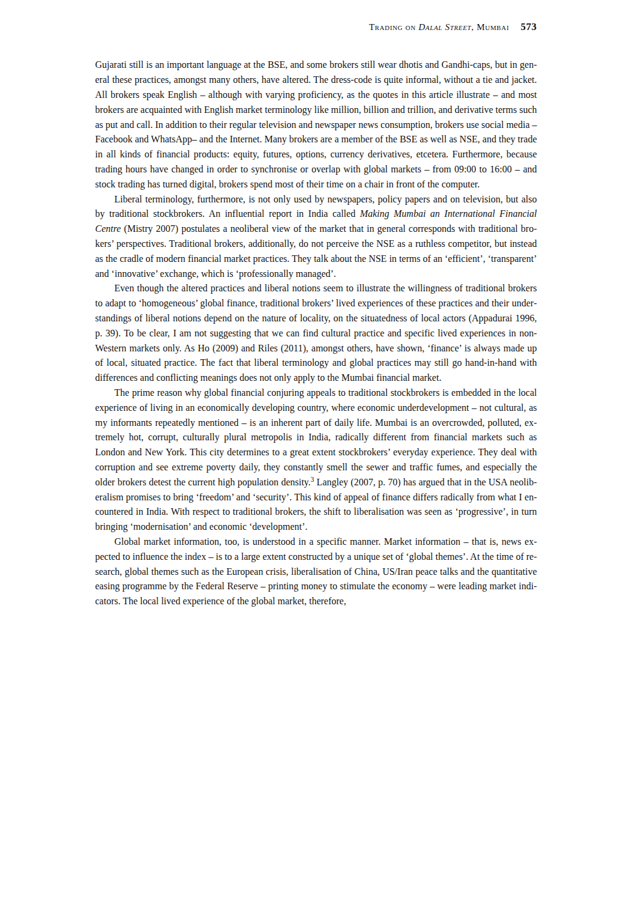Trading on Dalal Street, Mumbai 573
Gujarati still is an important language at the BSE, and some brokers still wear dhotis and Gandhi-caps, but in general these practices, amongst many others, have altered. The dress-code is quite informal, without a tie and jacket. All brokers speak English – although with varying proficiency, as the quotes in this article illustrate – and most brokers are acquainted with English market terminology like million, billion and trillion, and derivative terms such as put and call. In addition to their regular television and newspaper news consumption, brokers use social media – Facebook and WhatsApp– and the Internet. Many brokers are a member of the BSE as well as NSE, and they trade in all kinds of financial products: equity, futures, options, currency derivatives, etcetera. Furthermore, because trading hours have changed in order to synchronise or overlap with global markets – from 09:00 to 16:00 – and stock trading has turned digital, brokers spend most of their time on a chair in front of the computer.
Liberal terminology, furthermore, is not only used by newspapers, policy papers and on television, but also by traditional stockbrokers. An influential report in India called Making Mumbai an International Financial Centre (Mistry 2007) postulates a neoliberal view of the market that in general corresponds with traditional brokers’ perspectives. Traditional brokers, additionally, do not perceive the NSE as a ruthless competitor, but instead as the cradle of modern financial market practices. They talk about the NSE in terms of an ‘efficient’, ‘transparent’ and ‘innovative’ exchange, which is ‘professionally managed’.
Even though the altered practices and liberal notions seem to illustrate the willingness of traditional brokers to adapt to ‘homogeneous’ global finance, traditional brokers’ lived experiences of these practices and their understandings of liberal notions depend on the nature of locality, on the situatedness of local actors (Appadurai 1996, p. 39). To be clear, I am not suggesting that we can find cultural practice and specific lived experiences in non-Western markets only. As Ho (2009) and Riles (2011), amongst others, have shown, ‘finance’ is always made up of local, situated practice. The fact that liberal terminology and global practices may still go hand-in-hand with differences and conflicting meanings does not only apply to the Mumbai financial market.
The prime reason why global financial conjuring appeals to traditional stockbrokers is embedded in the local experience of living in an economically developing country, where economic underdevelopment – not cultural, as my informants repeatedly mentioned – is an inherent part of daily life. Mumbai is an overcrowded, polluted, extremely hot, corrupt, culturally plural metropolis in India, radically different from financial markets such as London and New York. This city determines to a great extent stockbrokers’ everyday experience. They deal with corruption and see extreme poverty daily, they constantly smell the sewer and traffic fumes, and especially the older brokers detest the current high population density.3 Langley (2007, p. 70) has argued that in the USA neoliberalism promises to bring ‘freedom’ and ‘security’. This kind of appeal of finance differs radically from what I encountered in India. With respect to traditional brokers, the shift to liberalisation was seen as ‘progressive’, in turn bringing ‘modernisation’ and economic ‘development’.
Global market information, too, is understood in a specific manner. Market information – that is, news expected to influence the index – is to a large extent constructed by a unique set of ‘global themes’. At the time of research, global themes such as the European crisis, liberalisation of China, US/Iran peace talks and the quantitative easing programme by the Federal Reserve – printing money to stimulate the economy – were leading market indicators. The local lived experience of the global market, therefore,